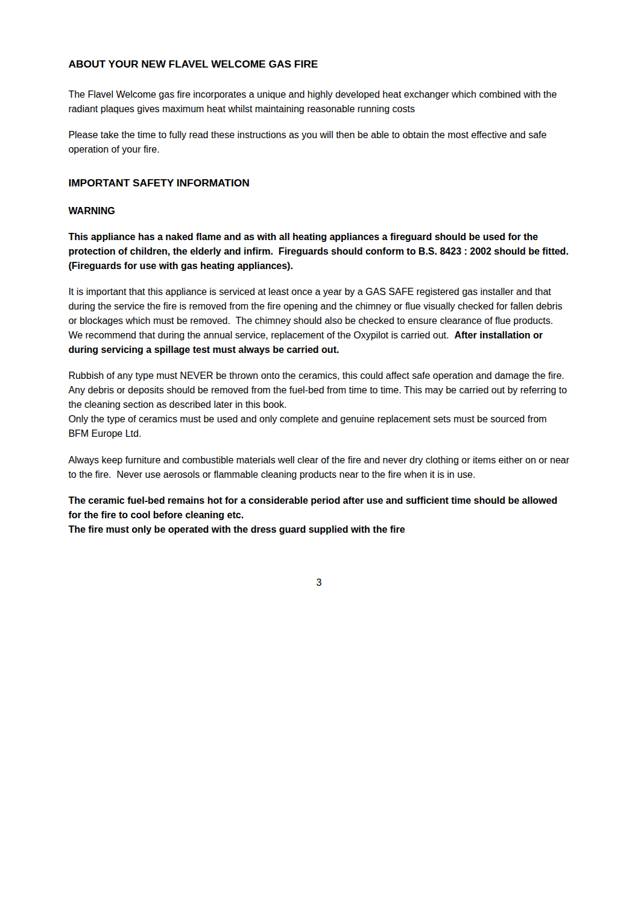ABOUT YOUR NEW FLAVEL WELCOME GAS FIRE
The Flavel Welcome gas fire incorporates a unique and highly developed heat exchanger which combined with the radiant plaques gives maximum heat whilst maintaining reasonable running costs
Please take the time to fully read these instructions as you will then be able to obtain the most effective and safe operation of your fire.
IMPORTANT SAFETY INFORMATION
WARNING
This appliance has a naked flame and as with all heating appliances a fireguard should be used for the protection of children, the elderly and infirm. Fireguards should conform to B.S. 8423 : 2002 should be fitted.
(Fireguards for use with gas heating appliances).
It is important that this appliance is serviced at least once a year by a GAS SAFE registered gas installer and that during the service the fire is removed from the fire opening and the chimney or flue visually checked for fallen debris or blockages which must be removed. The chimney should also be checked to ensure clearance of flue products. We recommend that during the annual service, replacement of the Oxypilot is carried out. After installation or during servicing a spillage test must always be carried out.
Rubbish of any type must NEVER be thrown onto the ceramics, this could affect safe operation and damage the fire.
Any debris or deposits should be removed from the fuel-bed from time to time. This may be carried out by referring to the cleaning section as described later in this book.
Only the type of ceramics must be used and only complete and genuine replacement sets must be sourced from BFM Europe Ltd.
Always keep furniture and combustible materials well clear of the fire and never dry clothing or items either on or near to the fire. Never use aerosols or flammable cleaning products near to the fire when it is in use.
The ceramic fuel-bed remains hot for a considerable period after use and sufficient time should be allowed for the fire to cool before cleaning etc.
The fire must only be operated with the dress guard supplied with the fire
3